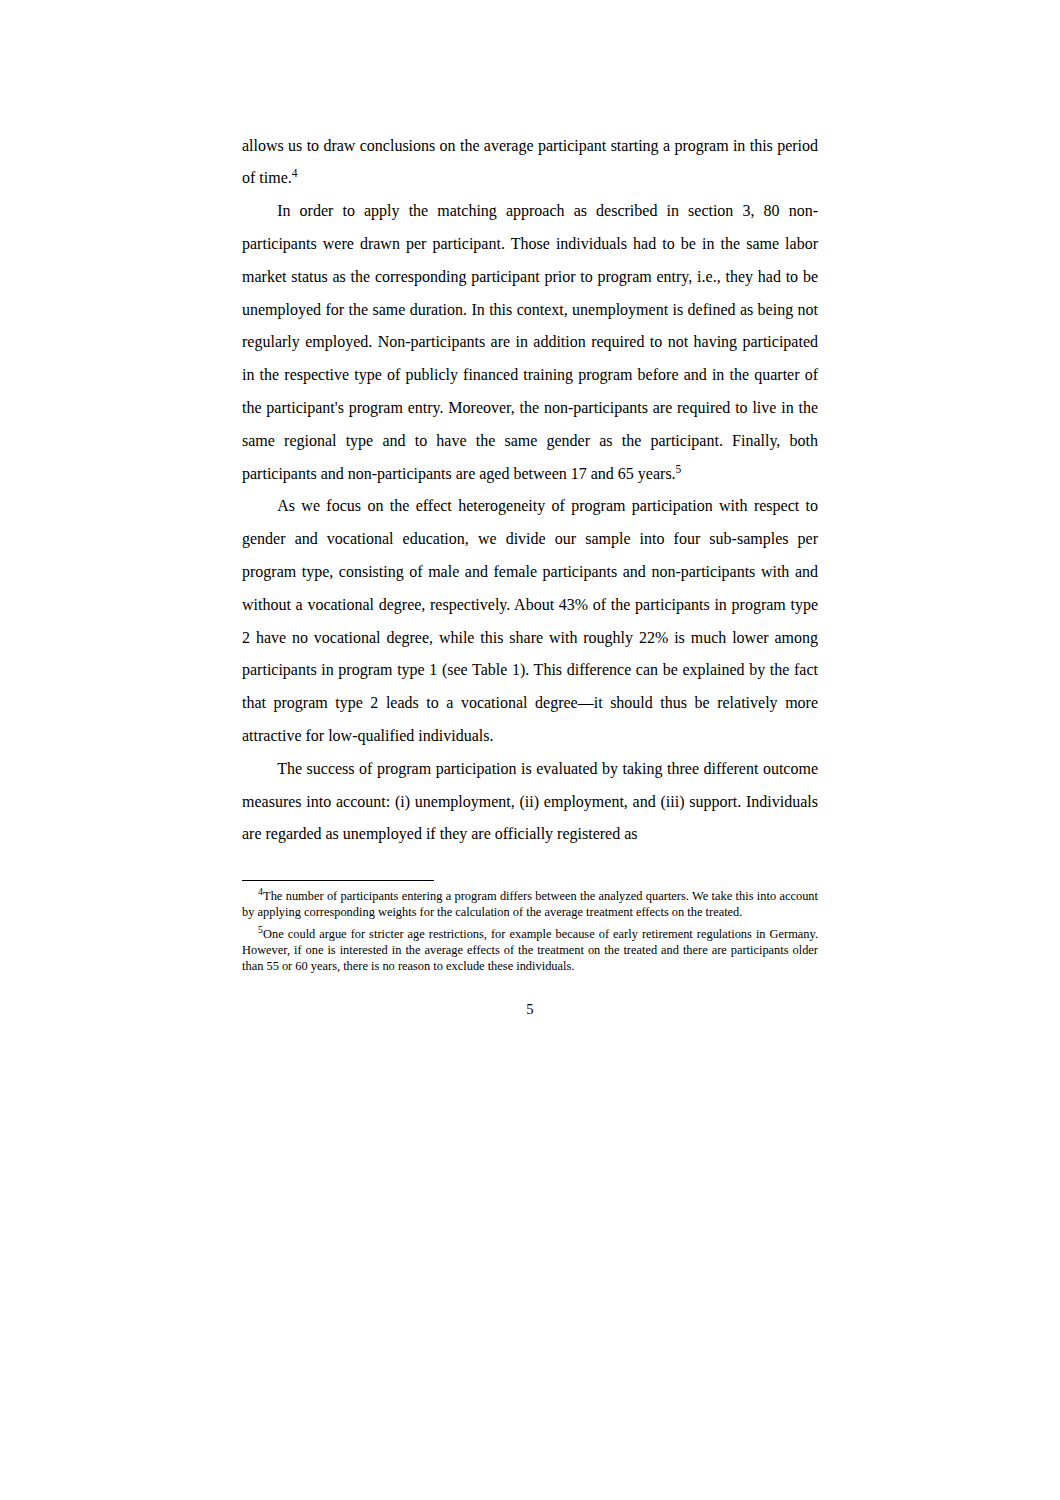allows us to draw conclusions on the average participant starting a program in this period of time.4
In order to apply the matching approach as described in section 3, 80 non-participants were drawn per participant. Those individuals had to be in the same labor market status as the corresponding participant prior to program entry, i.e., they had to be unemployed for the same duration. In this context, unemployment is defined as being not regularly employed. Non-participants are in addition required to not having participated in the respective type of publicly financed training program before and in the quarter of the participant's program entry. Moreover, the non-participants are required to live in the same regional type and to have the same gender as the participant. Finally, both participants and non-participants are aged between 17 and 65 years.5
As we focus on the effect heterogeneity of program participation with respect to gender and vocational education, we divide our sample into four sub-samples per program type, consisting of male and female participants and non-participants with and without a vocational degree, respectively. About 43% of the participants in program type 2 have no vocational degree, while this share with roughly 22% is much lower among participants in program type 1 (see Table 1). This difference can be explained by the fact that program type 2 leads to a vocational degree—it should thus be relatively more attractive for low-qualified individuals.
The success of program participation is evaluated by taking three different outcome measures into account: (i) unemployment, (ii) employment, and (iii) support. Individuals are regarded as unemployed if they are officially registered as
4The number of participants entering a program differs between the analyzed quarters. We take this into account by applying corresponding weights for the calculation of the average treatment effects on the treated.
5One could argue for stricter age restrictions, for example because of early retirement regulations in Germany. However, if one is interested in the average effects of the treatment on the treated and there are participants older than 55 or 60 years, there is no reason to exclude these individuals.
5